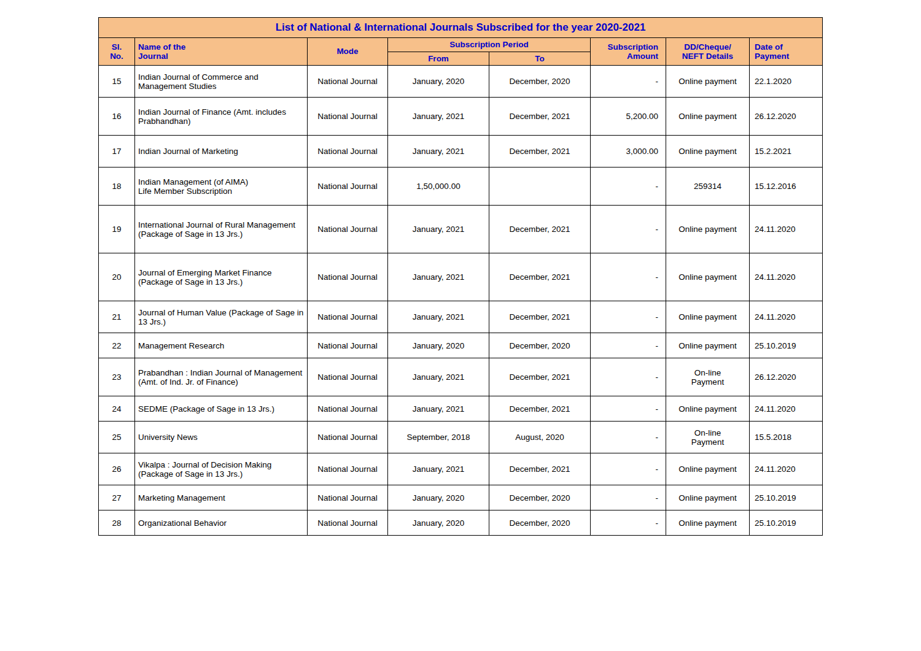List of National & International Journals Subscribed for the year 2020-2021
| Sl. No. | Name of the Journal | Mode | Subscription Period | Subscription Amount | DD/Cheque/ NEFT Details | Date of Payment |
| --- | --- | --- | --- | --- | --- | --- |
| From | To |
| 15 | Indian Journal of Commerce and Management Studies | National Journal | January, 2020 | December, 2020 | - | Online payment | 22.1.2020 |
| 16 | Indian Journal of Finance (Amt. includes Prabhandhan) | National Journal | January, 2021 | December, 2021 | 5,200.00 | Online payment | 26.12.2020 |
| 17 | Indian Journal of Marketing | National Journal | January, 2021 | December, 2021 | 3,000.00 | Online payment | 15.2.2021 |
| 18 | Indian Management (of AIMA) Life Member Subscription | National Journal | 1,50,000.00 | | - | 259314 | 15.12.2016 |
| 19 | International Journal of Rural Management (Package of Sage in 13 Jrs.) | National Journal | January, 2021 | December, 2021 | - | Online payment | 24.11.2020 |
| 20 | Journal of Emerging Market Finance (Package of Sage in 13 Jrs.) | National Journal | January, 2021 | December, 2021 | - | Online payment | 24.11.2020 |
| 21 | Journal of Human Value (Package of Sage in 13 Jrs.) | National Journal | January, 2021 | December, 2021 | - | Online payment | 24.11.2020 |
| 22 | Management Research | National Journal | January, 2020 | December, 2020 | - | Online payment | 25.10.2019 |
| 23 | Prabandhan : Indian Journal of Management (Amt. of Ind. Jr. of Finance) | National Journal | January, 2021 | December, 2021 | - | On-line Payment | 26.12.2020 |
| 24 | SEDME (Package of Sage in 13 Jrs.) | National Journal | January, 2021 | December, 2021 | - | Online payment | 24.11.2020 |
| 25 | University News | National Journal | September, 2018 | August, 2020 | - | On-line Payment | 15.5.2018 |
| 26 | Vikalpa : Journal of Decision Making (Package of Sage in 13 Jrs.) | National Journal | January, 2021 | December, 2021 | - | Online payment | 24.11.2020 |
| 27 | Marketing Management | National Journal | January, 2020 | December, 2020 | - | Online payment | 25.10.2019 |
| 28 | Organizational Behavior | National Journal | January, 2020 | December, 2020 | - | Online payment | 25.10.2019 |